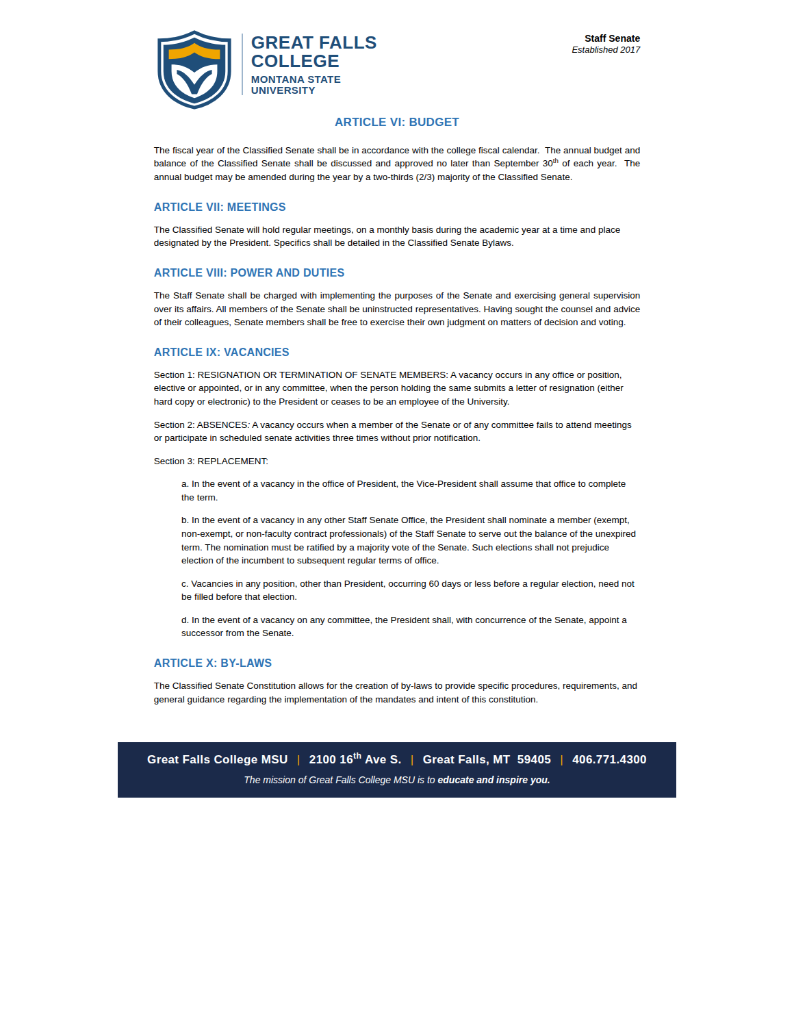GREAT FALLS
COLLEGE
MONTANA STATE
UNIVERSITY
Staff Senate
Established 2017
ARTICLE VI: BUDGET
The fiscal year of the Classified Senate shall be in accordance with the college fiscal calendar. The annual budget and balance of the Classified Senate shall be discussed and approved no later than September 30th of each year. The annual budget may be amended during the year by a two-thirds (2/3) majority of the Classified Senate.
ARTICLE VII: MEETINGS
The Classified Senate will hold regular meetings, on a monthly basis during the academic year at a time and place designated by the President. Specifics shall be detailed in the Classified Senate Bylaws.
ARTICLE VIII: POWER AND DUTIES
The Staff Senate shall be charged with implementing the purposes of the Senate and exercising general supervision over its affairs. All members of the Senate shall be uninstructed representatives. Having sought the counsel and advice of their colleagues, Senate members shall be free to exercise their own judgment on matters of decision and voting.
ARTICLE IX: VACANCIES
Section 1: RESIGNATION OR TERMINATION OF SENATE MEMBERS: A vacancy occurs in any office or position, elective or appointed, or in any committee, when the person holding the same submits a letter of resignation (either hard copy or electronic) to the President or ceases to be an employee of the University.
Section 2: ABSENCES: A vacancy occurs when a member of the Senate or of any committee fails to attend meetings or participate in scheduled senate activities three times without prior notification.
Section 3: REPLACEMENT:
a. In the event of a vacancy in the office of President, the Vice-President shall assume that office to complete the term.
b. In the event of a vacancy in any other Staff Senate Office, the President shall nominate a member (exempt, non-exempt, or non-faculty contract professionals) of the Staff Senate to serve out the balance of the unexpired term. The nomination must be ratified by a majority vote of the Senate. Such elections shall not prejudice election of the incumbent to subsequent regular terms of office.
c. Vacancies in any position, other than President, occurring 60 days or less before a regular election, need not be filled before that election.
d. In the event of a vacancy on any committee, the President shall, with concurrence of the Senate, appoint a successor from the Senate.
ARTICLE X: BY-LAWS
The Classified Senate Constitution allows for the creation of by-laws to provide specific procedures, requirements, and general guidance regarding the implementation of the mandates and intent of this constitution.
Great Falls College MSU | 2100 16th Ave S. | Great Falls, MT 59405 | 406.771.4300
The mission of Great Falls College MSU is to educate and inspire you.